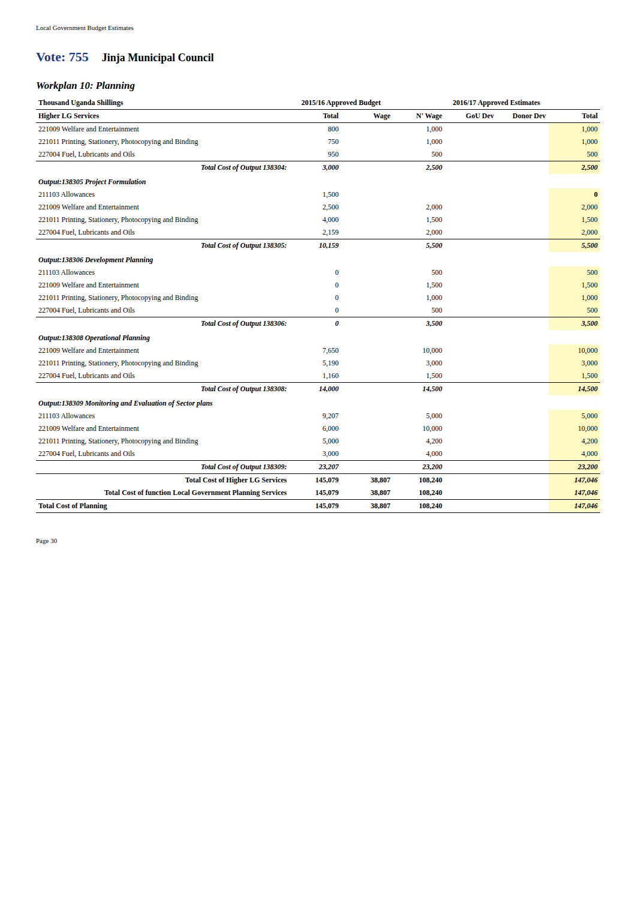Local Government Budget Estimates
Vote: 755 Jinja Municipal Council
Workplan 10: Planning
| Thousand Uganda Shillings | 2015/16 Approved Budget | 2016/17 Approved Estimates |
| --- | --- | --- |
| Higher LG Services | Total | Wage | N' Wage | GoU Dev | Donor Dev | Total |
| 221009 Welfare and Entertainment | 800 | | 1,000 | | | 1,000 |
| 221011 Printing, Stationery, Photocopying and Binding | 750 | | 1,000 | | | 1,000 |
| 227004 Fuel, Lubricants and Oils | 950 | | 500 | | | 500 |
| Total Cost of Output 138304: | 3,000 | | 2,500 | | | 2,500 |
| Output:138305 Project Formulation |
| 211103 Allowances | 1,500 | | | | | 0 |
| 221009 Welfare and Entertainment | 2,500 | | 2,000 | | | 2,000 |
| 221011 Printing, Stationery, Photocopying and Binding | 4,000 | | 1,500 | | | 1,500 |
| 227004 Fuel, Lubricants and Oils | 2,159 | | 2,000 | | | 2,000 |
| Total Cost of Output 138305: | 10,159 | | 5,500 | | | 5,500 |
| Output:138306 Development Planning |
| 211103 Allowances | 0 | | 500 | | | 500 |
| 221009 Welfare and Entertainment | 0 | | 1,500 | | | 1,500 |
| 221011 Printing, Stationery, Photocopying and Binding | 0 | | 1,000 | | | 1,000 |
| 227004 Fuel, Lubricants and Oils | 0 | | 500 | | | 500 |
| Total Cost of Output 138306: | 0 | | 3,500 | | | 3,500 |
| Output:138308 Operational Planning |
| 221009 Welfare and Entertainment | 7,650 | | 10,000 | | | 10,000 |
| 221011 Printing, Stationery, Photocopying and Binding | 5,190 | | 3,000 | | | 3,000 |
| 227004 Fuel, Lubricants and Oils | 1,160 | | 1,500 | | | 1,500 |
| Total Cost of Output 138308: | 14,000 | | 14,500 | | | 14,500 |
| Output:138309 Monitoring and Evaluation of Sector plans |
| 211103 Allowances | 9,207 | | 5,000 | | | 5,000 |
| 221009 Welfare and Entertainment | 6,000 | | 10,000 | | | 10,000 |
| 221011 Printing, Stationery, Photocopying and Binding | 5,000 | | 4,200 | | | 4,200 |
| 227004 Fuel, Lubricants and Oils | 3,000 | | 4,000 | | | 4,000 |
| Total Cost of Output 138309: | 23,207 | | 23,200 | | | 23,200 |
| Total Cost of Higher LG Services | 145,079 | 38,807 | 108,240 | | | 147,046 |
| Total Cost of function Local Government Planning Services | 145,079 | 38,807 | 108,240 | | | 147,046 |
| Total Cost of Planning | 145,079 | 38,807 | 108,240 | | | 147,046 |
Page 30